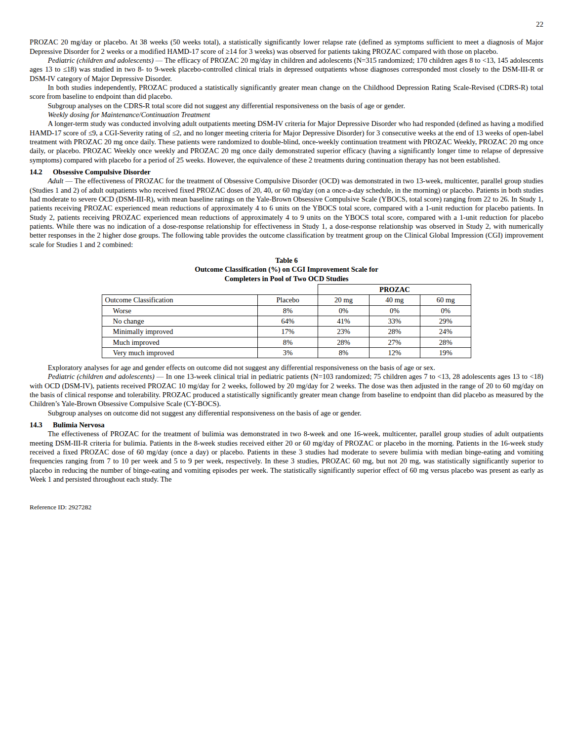22
PROZAC 20 mg/day or placebo. At 38 weeks (50 weeks total), a statistically significantly lower relapse rate (defined as symptoms sufficient to meet a diagnosis of Major Depressive Disorder for 2 weeks or a modified HAMD-17 score of ≥14 for 3 weeks) was observed for patients taking PROZAC compared with those on placebo.
Pediatric (children and adolescents) — The efficacy of PROZAC 20 mg/day in children and adolescents (N=315 randomized; 170 children ages 8 to <13, 145 adolescents ages 13 to ≤18) was studied in two 8- to 9-week placebo-controlled clinical trials in depressed outpatients whose diagnoses corresponded most closely to the DSM-III-R or DSM-IV category of Major Depressive Disorder.
In both studies independently, PROZAC produced a statistically significantly greater mean change on the Childhood Depression Rating Scale-Revised (CDRS-R) total score from baseline to endpoint than did placebo.
Subgroup analyses on the CDRS-R total score did not suggest any differential responsiveness on the basis of age or gender.
Weekly dosing for Maintenance/Continuation Treatment
A longer-term study was conducted involving adult outpatients meeting DSM-IV criteria for Major Depressive Disorder who had responded (defined as having a modified HAMD-17 score of ≤9, a CGI-Severity rating of ≤2, and no longer meeting criteria for Major Depressive Disorder) for 3 consecutive weeks at the end of 13 weeks of open-label treatment with PROZAC 20 mg once daily. These patients were randomized to double-blind, once-weekly continuation treatment with PROZAC Weekly, PROZAC 20 mg once daily, or placebo. PROZAC Weekly once weekly and PROZAC 20 mg once daily demonstrated superior efficacy (having a significantly longer time to relapse of depressive symptoms) compared with placebo for a period of 25 weeks. However, the equivalence of these 2 treatments during continuation therapy has not been established.
14.2 Obsessive Compulsive Disorder
Adult — The effectiveness of PROZAC for the treatment of Obsessive Compulsive Disorder (OCD) was demonstrated in two 13-week, multicenter, parallel group studies (Studies 1 and 2) of adult outpatients who received fixed PROZAC doses of 20, 40, or 60 mg/day (on a once-a-day schedule, in the morning) or placebo. Patients in both studies had moderate to severe OCD (DSM-III-R), with mean baseline ratings on the Yale-Brown Obsessive Compulsive Scale (YBOCS, total score) ranging from 22 to 26. In Study 1, patients receiving PROZAC experienced mean reductions of approximately 4 to 6 units on the YBOCS total score, compared with a 1-unit reduction for placebo patients. In Study 2, patients receiving PROZAC experienced mean reductions of approximately 4 to 9 units on the YBOCS total score, compared with a 1-unit reduction for placebo patients. While there was no indication of a dose-response relationship for effectiveness in Study 1, a dose-response relationship was observed in Study 2, with numerically better responses in the 2 higher dose groups. The following table provides the outcome classification by treatment group on the Clinical Global Impression (CGI) improvement scale for Studies 1 and 2 combined:
Table 6 Outcome Classification (%) on CGI Improvement Scale for Completers in Pool of Two OCD Studies
| | | PROZAC |
| Outcome Classification | Placebo | 20 mg | 40 mg | 60 mg |
| Worse | 8% | 0% | 0% | 0% |
| No change | 64% | 41% | 33% | 29% |
| Minimally improved | 17% | 23% | 28% | 24% |
| Much improved | 8% | 28% | 27% | 28% |
| Very much improved | 3% | 8% | 12% | 19% |
Exploratory analyses for age and gender effects on outcome did not suggest any differential responsiveness on the basis of age or sex.
Pediatric (children and adolescents) — In one 13-week clinical trial in pediatric patients (N=103 randomized; 75 children ages 7 to <13, 28 adolescents ages 13 to <18) with OCD (DSM-IV), patients received PROZAC 10 mg/day for 2 weeks, followed by 20 mg/day for 2 weeks. The dose was then adjusted in the range of 20 to 60 mg/day on the basis of clinical response and tolerability. PROZAC produced a statistically significantly greater mean change from baseline to endpoint than did placebo as measured by the Children’s Yale-Brown Obsessive Compulsive Scale (CY-BOCS).
Subgroup analyses on outcome did not suggest any differential responsiveness on the basis of age or gender.
14.3 Bulimia Nervosa
The effectiveness of PROZAC for the treatment of bulimia was demonstrated in two 8-week and one 16-week, multicenter, parallel group studies of adult outpatients meeting DSM-III-R criteria for bulimia. Patients in the 8-week studies received either 20 or 60 mg/day of PROZAC or placebo in the morning. Patients in the 16-week study received a fixed PROZAC dose of 60 mg/day (once a day) or placebo. Patients in these 3 studies had moderate to severe bulimia with median binge-eating and vomiting frequencies ranging from 7 to 10 per week and 5 to 9 per week, respectively. In these 3 studies, PROZAC 60 mg, but not 20 mg, was statistically significantly superior to placebo in reducing the number of binge-eating and vomiting episodes per week. The statistically significantly superior effect of 60 mg versus placebo was present as early as Week 1 and persisted throughout each study. The
Reference ID: 2927282